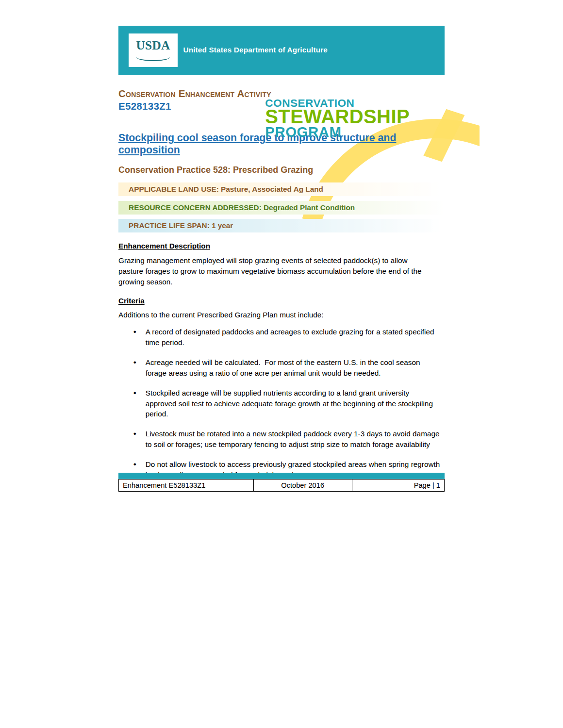USDA
United States Department of Agriculture
CONSERVATION
STEWARDSHIP
PROGRAM
Conservation Enhancement Activity
E528133Z1
Stockpiling cool season forage to improve structure and composition
Conservation Practice 528: Prescribed Grazing
APPLICABLE LAND USE: Pasture, Associated Ag Land
RESOURCE CONCERN ADDRESSED: Degraded Plant Condition
PRACTICE LIFE SPAN: 1 year
Enhancement Description
Grazing management employed will stop grazing events of selected paddock(s) to allow pasture forages to grow to maximum vegetative biomass accumulation before the end of the growing season.
Criteria
Additions to the current Prescribed Grazing Plan must include:
A record of designated paddocks and acreages to exclude grazing for a stated specified time period.
Acreage needed will be calculated. For most of the eastern U.S. in the cool season forage areas using a ratio of one acre per animal unit would be needed.
Stockpiled acreage will be supplied nutrients according to a land grant university approved soil test to achieve adequate forage growth at the beginning of the stockpiling period.
Livestock must be rotated into a new stockpiled paddock every 1-3 days to avoid damage to soil or forages; use temporary fencing to adjust strip size to match forage availability
Do not allow livestock to access previously grazed stockpiled areas when spring regrowth begins until recommended forage heights exist
| Enhancement E528133Z1 | October 2016 | Page / 1 |